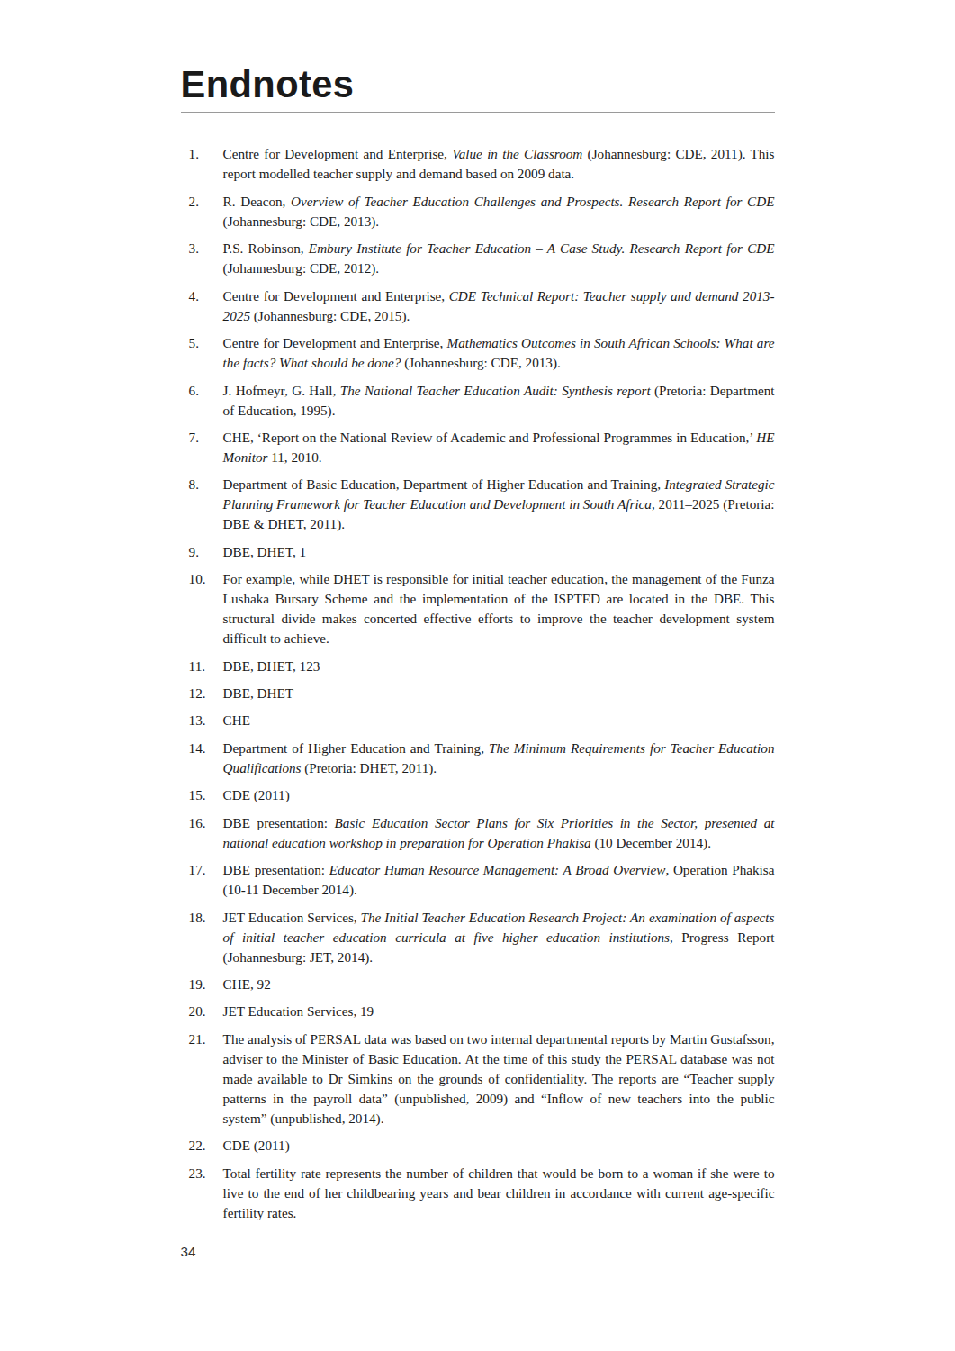Endnotes
Centre for Development and Enterprise, Value in the Classroom (Johannesburg: CDE, 2011). This report modelled teacher supply and demand based on 2009 data.
R. Deacon, Overview of Teacher Education Challenges and Prospects. Research Report for CDE (Johannesburg: CDE, 2013).
P.S. Robinson, Embury Institute for Teacher Education – A Case Study. Research Report for CDE (Johannesburg: CDE, 2012).
Centre for Development and Enterprise, CDE Technical Report: Teacher supply and demand 2013-2025 (Johannesburg: CDE, 2015).
Centre for Development and Enterprise, Mathematics Outcomes in South African Schools: What are the facts? What should be done? (Johannesburg: CDE, 2013).
J. Hofmeyr, G. Hall, The National Teacher Education Audit: Synthesis report (Pretoria: Department of Education, 1995).
CHE, ‘Report on the National Review of Academic and Professional Programmes in Education,’ HE Monitor 11, 2010.
Department of Basic Education, Department of Higher Education and Training, Integrated Strategic Planning Framework for Teacher Education and Development in South Africa, 2011–2025 (Pretoria: DBE & DHET, 2011).
DBE, DHET, 1
For example, while DHET is responsible for initial teacher education, the management of the Funza Lushaka Bursary Scheme and the implementation of the ISPTED are located in the DBE. This structural divide makes concerted effective efforts to improve the teacher development system difficult to achieve.
DBE, DHET, 123
DBE, DHET
CHE
Department of Higher Education and Training, The Minimum Requirements for Teacher Education Qualifications (Pretoria: DHET, 2011).
CDE (2011)
DBE presentation: Basic Education Sector Plans for Six Priorities in the Sector, presented at national education workshop in preparation for Operation Phakisa (10 December 2014).
DBE presentation: Educator Human Resource Management: A Broad Overview, Operation Phakisa (10-11 December 2014).
JET Education Services, The Initial Teacher Education Research Project: An examination of aspects of initial teacher education curricula at five higher education institutions, Progress Report (Johannesburg: JET, 2014).
CHE, 92
JET Education Services, 19
The analysis of PERSAL data was based on two internal departmental reports by Martin Gustafsson, adviser to the Minister of Basic Education. At the time of this study the PERSAL database was not made available to Dr Simkins on the grounds of confidentiality. The reports are “Teacher supply patterns in the payroll data” (unpublished, 2009) and “Inflow of new teachers into the public system” (unpublished, 2014).
CDE (2011)
Total fertility rate represents the number of children that would be born to a woman if she were to live to the end of her childbearing years and bear children in accordance with current age-specific fertility rates.
34